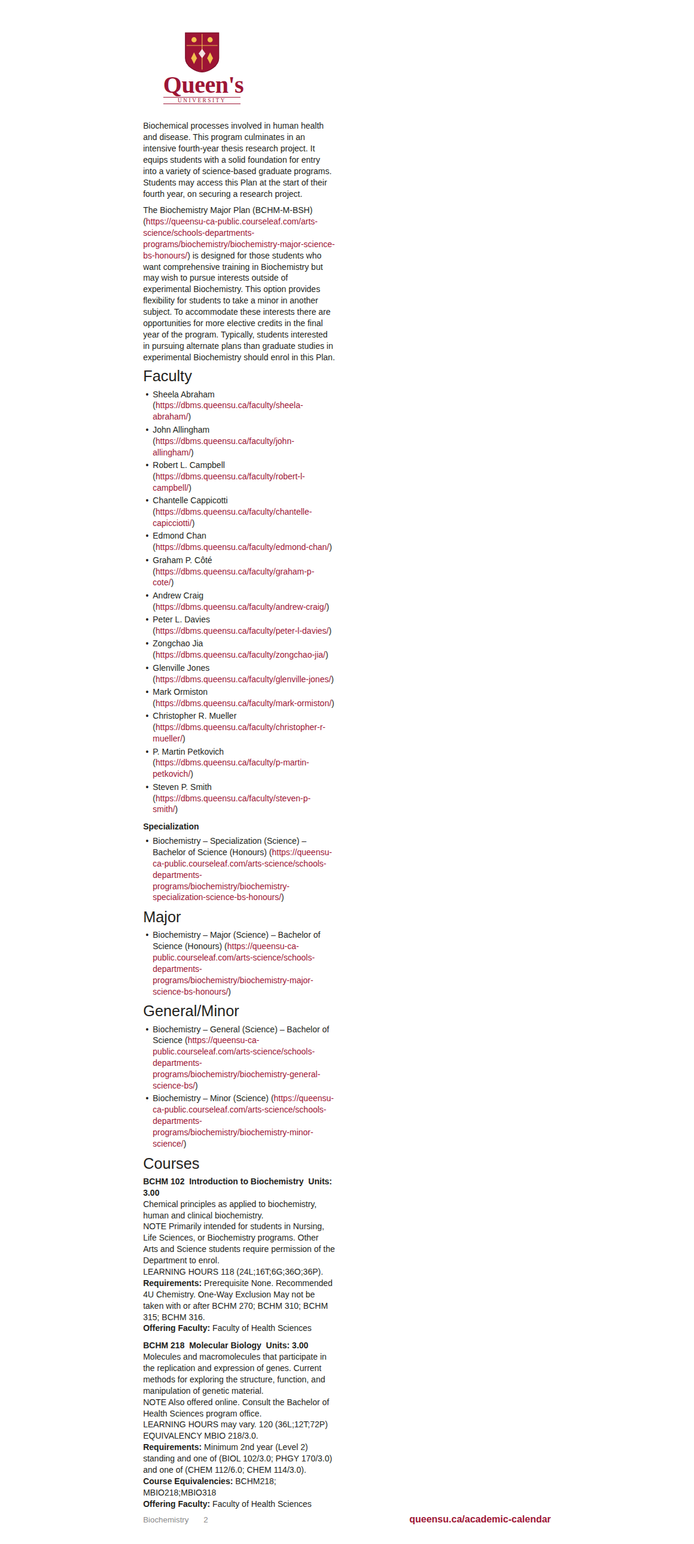Queen'sUNIVERSITY
Biochemical processes involved in human health and disease. This program culminates in an intensive fourth-year thesis research project. It equips students with a solid foundation for entry into a variety of science-based graduate programs. Students may access this Plan at the start of their fourth year, on securing a research project.
The Biochemistry Major Plan (BCHM-M-BSH) (https://queensu-ca-public.courseleaf.com/arts-science/schools-departments-programs/biochemistry/biochemistry-major-science-bs-honours/) is designed for those students who want comprehensive training in Biochemistry but may wish to pursue interests outside of experimental Biochemistry. This option provides flexibility for students to take a minor in another subject. To accommodate these interests there are opportunities for more elective credits in the final year of the program. Typically, students interested in pursuing alternate plans than graduate studies in experimental Biochemistry should enrol in this Plan.
Faculty
Sheela Abraham (https://dbms.queensu.ca/faculty/sheela-abraham/)
John Allingham (https://dbms.queensu.ca/faculty/john-allingham/)
Robert L. Campbell (https://dbms.queensu.ca/faculty/robert-l-campbell/)
Chantelle Cappicotti (https://dbms.queensu.ca/faculty/chantelle-capicciotti/)
Edmond Chan (https://dbms.queensu.ca/faculty/edmond-chan/)
Graham P. Côté (https://dbms.queensu.ca/faculty/graham-p-cote/)
Andrew Craig (https://dbms.queensu.ca/faculty/andrew-craig/)
Peter L. Davies (https://dbms.queensu.ca/faculty/peter-l-davies/)
Zongchao Jia (https://dbms.queensu.ca/faculty/zongchao-jia/)
Glenville Jones (https://dbms.queensu.ca/faculty/glenville-jones/)
Mark Ormiston (https://dbms.queensu.ca/faculty/mark-ormiston/)
Christopher R. Mueller (https://dbms.queensu.ca/faculty/christopher-r-mueller/)
P. Martin Petkovich (https://dbms.queensu.ca/faculty/p-martin-petkovich/)
Steven P. Smith (https://dbms.queensu.ca/faculty/steven-p-smith/)
Specialization
Biochemistry – Specialization (Science) – Bachelor of Science (Honours) (https://queensu-ca-public.courseleaf.com/arts-science/schools-departments-programs/biochemistry/biochemistry-specialization-science-bs-honours/)
Major
Biochemistry – Major (Science) – Bachelor of Science (Honours) (https://queensu-ca-public.courseleaf.com/arts-science/schools-departments-programs/biochemistry/biochemistry-major-science-bs-honours/)
General/Minor
Biochemistry – General (Science) – Bachelor of Science (https://queensu-ca-public.courseleaf.com/arts-science/schools-departments-programs/biochemistry/biochemistry-general-science-bs/)
Biochemistry – Minor (Science) (https://queensu-ca-public.courseleaf.com/arts-science/schools-departments-programs/biochemistry/biochemistry-minor-science/)
Courses
BCHM 102 Introduction to Biochemistry Units: 3.00
Chemical principles as applied to biochemistry, human and clinical biochemistry.
NOTE Primarily intended for students in Nursing, Life Sciences, or Biochemistry programs. Other Arts and Science students require permission of the Department to enrol.
LEARNING HOURS 118 (24L;16T;6G;36O;36P).
Requirements: Prerequisite None. Recommended 4U Chemistry. One-Way Exclusion May not be taken with or after BCHM 270; BCHM 310; BCHM 315; BCHM 316.
Offering Faculty: Faculty of Health Sciences
BCHM 218 Molecular Biology Units: 3.00
Molecules and macromolecules that participate in the replication and expression of genes. Current methods for exploring the structure, function, and manipulation of genetic material.
NOTE Also offered online. Consult the Bachelor of Health Sciences program office.
LEARNING HOURS may vary. 120 (36L;12T;72P)
EQUIVALENCY MBIO 218/3.0.
Requirements: Minimum 2nd year (Level 2) standing and one of (BIOL 102/3.0; PHGY 170/3.0) and one of (CHEM 112/6.0; CHEM 114/3.0).
Course Equivalencies: BCHM218; MBIO218;MBIO318
Offering Faculty: Faculty of Health Sciences
Biochemistry 2
queensu.ca/academic-calendar